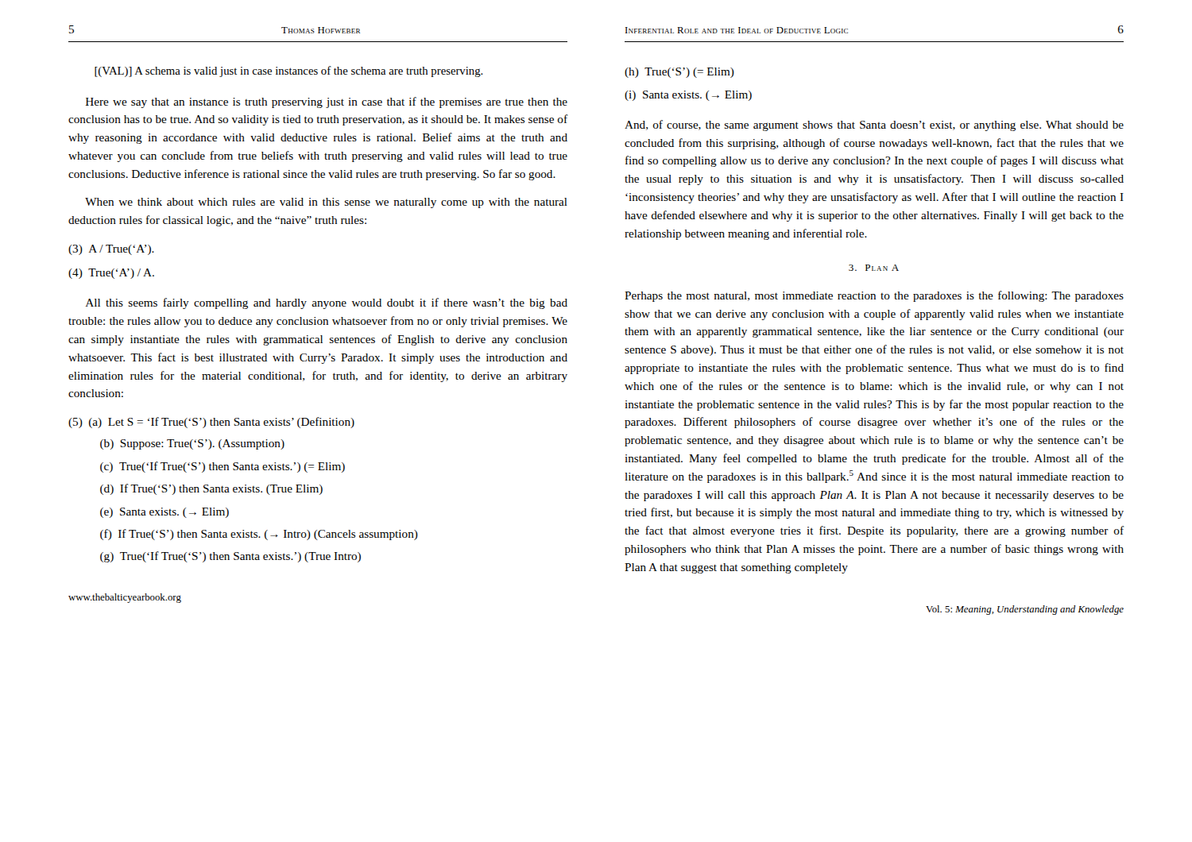5 Thomas Hofweber
[(VAL)] A schema is valid just in case instances of the schema are truth preserving.
Here we say that an instance is truth preserving just in case that if the premises are true then the conclusion has to be true. And so validity is tied to truth preservation, as it should be. It makes sense of why reasoning in accordance with valid deductive rules is rational. Belief aims at the truth and whatever you can conclude from true beliefs with truth preserving and valid rules will lead to true conclusions. Deductive inference is rational since the valid rules are truth preserving. So far so good.
When we think about which rules are valid in this sense we naturally come up with the natural deduction rules for classical logic, and the “naive” truth rules:
(3) A / True(‘A’).
(4) True(‘A’) / A.
All this seems fairly compelling and hardly anyone would doubt it if there wasn’t the big bad trouble: the rules allow you to deduce any conclusion whatsoever from no or only trivial premises. We can simply instantiate the rules with grammatical sentences of English to derive any conclusion whatsoever. This fact is best illustrated with Curry’s Paradox. It simply uses the introduction and elimination rules for the material conditional, for truth, and for identity, to derive an arbitrary conclusion:
(5) (a) Let S = ‘If True(‘S’) then Santa exists’ (Definition)
(b) Suppose: True(‘S’). (Assumption)
(c) True(‘If True(‘S’) then Santa exists.’) (= Elim)
(d) If True(‘S’) then Santa exists. (True Elim)
(e) Santa exists. (→ Elim)
(f) If True(‘S’) then Santa exists. (→ Intro) (Cancels assumption)
(g) True(‘If True(‘S’) then Santa exists.’) (True Intro)
www.thebalticyearbook.org
Inferential Role and the Ideal of Deductive Logic 6
(h) True(‘S’) (= Elim)
(i) Santa exists. (→ Elim)
And, of course, the same argument shows that Santa doesn’t exist, or anything else. What should be concluded from this surprising, although of course nowadays well-known, fact that the rules that we find so compelling allow us to derive any conclusion? In the next couple of pages I will discuss what the usual reply to this situation is and why it is unsatisfactory. Then I will discuss so-called ‘inconsistency theories’ and why they are unsatisfactory as well. After that I will outline the reaction I have defended elsewhere and why it is superior to the other alternatives. Finally I will get back to the relationship between meaning and inferential role.
3. Plan A
Perhaps the most natural, most immediate reaction to the paradoxes is the following: The paradoxes show that we can derive any conclusion with a couple of apparently valid rules when we instantiate them with an apparently grammatical sentence, like the liar sentence or the Curry conditional (our sentence S above). Thus it must be that either one of the rules is not valid, or else somehow it is not appropriate to instantiate the rules with the problematic sentence. Thus what we must do is to find which one of the rules or the sentence is to blame: which is the invalid rule, or why can I not instantiate the problematic sentence in the valid rules? This is by far the most popular reaction to the paradoxes. Different philosophers of course disagree over whether it’s one of the rules or the problematic sentence, and they disagree about which rule is to blame or why the sentence can’t be instantiated. Many feel compelled to blame the truth predicate for the trouble. Almost all of the literature on the paradoxes is in this ballpark.5 And since it is the most natural immediate reaction to the paradoxes I will call this approach Plan A. It is Plan A not because it necessarily deserves to be tried first, but because it is simply the most natural and immediate thing to try, which is witnessed by the fact that almost everyone tries it first. Despite its popularity, there are a growing number of philosophers who think that Plan A misses the point. There are a number of basic things wrong with Plan A that suggest that something completely
Vol. 5: Meaning, Understanding and Knowledge